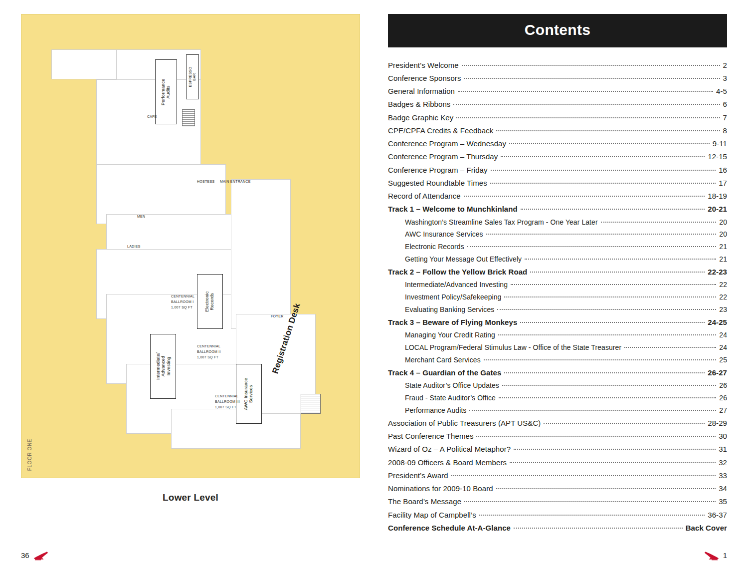FLOOR ONE
ESPRESSO
BAR
Performance
Audits
CAFE
HOSTESS
MAIN ENTRANCE
MEN
LADIES
Electronic
Records
CENTENNIAL
BALLROOM I
1,007 SQ FT
Intermediate/
Advanced
Investing
CENTENNIAL
BALLROOM II
1,007 SQ FT
AWC Insurance
Services
CENTENNIAL
BALLROOM III
1,007 SQ FT
FOYER
Registration Desk
Lower Level
36
Contents
President’s Welcome 2
Conference Sponsors 3
General Information 4-5
Badges & Ribbons 6
Badge Graphic Key 7
CPE/CPFA Credits & Feedback 8
Conference Program – Wednesday 9-11
Conference Program – Thursday 12-15
Conference Program – Friday 16
Suggested Roundtable Times 17
Record of Attendance 18-19
Track 1 – Welcome to Munchkinland 20-21
Washington’s Streamline Sales Tax Program - One Year Later 20
AWC Insurance Services 20
Electronic Records 21
Getting Your Message Out Effectively 21
Track 2 – Follow the Yellow Brick Road 22-23
Intermediate/Advanced Investing 22
Investment Policy/Safekeeping 22
Evaluating Banking Services 23
Track 3 – Beware of Flying Monkeys 24-25
Managing Your Credit Rating 24
LOCAL Program/Federal Stimulus Law - Office of the State Treasurer 24
Merchant Card Services 25
Track 4 – Guardian of the Gates 26-27
State Auditor’s Office Updates 26
Fraud - State Auditor’s Office 26
Performance Audits 27
Association of Public Treasurers (APT US&C) 28-29
Past Conference Themes 30
Wizard of Oz – A Political Metaphor? 31
2008-09 Officers & Board Members 32
President’s Award 33
Nominations for 2009-10 Board 34
The Board’s Message 35
Facility Map of Campbell’s 36-37
Conference Schedule At-A-Glance Back Cover
1